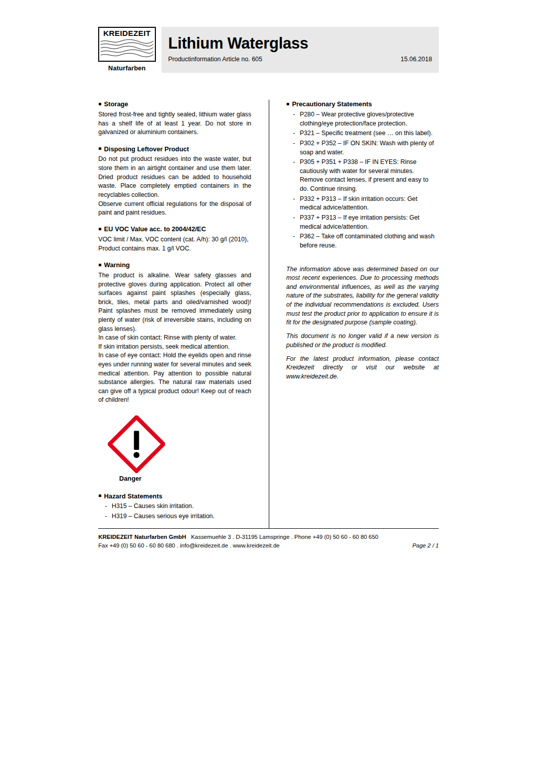KREIDEZEIT
Naturfarben
Lithium Waterglass
Productinformation Article no. 605 15.06.2018
Storage
Stored frost-free and tightly sealed, lithium water glass has a shelf life of at least 1 year. Do not store in galvanized or aluminium containers.
Disposing Leftover Product
Do not put product residues into the waste water, but store them in an airtight container and use them later. Dried product residues can be added to household waste. Place completely emptied containers in the recyclables collection.
Observe current official regulations for the disposal of paint and paint residues.
EU VOC Value acc. to 2004/42/EC
VOC limit / Max. VOC content (cat. A/h): 30 g/l (2010),
Product contains max. 1 g/l VOC.
Warning
The product is alkaline. Wear safety glasses and protective gloves during application. Protect all other surfaces against paint splashes (especially glass, brick, tiles, metal parts and oiled/varnished wood)! Paint splashes must be removed immediately using plenty of water (risk of irreversible stains, including on glass lenses).
In case of skin contact: Rinse with plenty of water.
If skin irritation persists, seek medical attention.
In case of eye contact: Hold the eyelids open and rinse eyes under running water for several minutes and seek medical attention. Pay attention to possible natural substance allergies. The natural raw materials used can give off a typical product odour! Keep out of reach of children!
Danger
Hazard Statements
H315 – Causes skin irritation.
H319 – Causes serious eye irritation.
Precautionary Statements
P280 – Wear protective gloves/protective clothing/eye protection/face protection.
P321 – Specific treatment (see … on this label).
P302 + P352 – IF ON SKIN: Wash with plenty of soap and water.
P305 + P351 + P338 – IF IN EYES: Rinse cautiously with water for several minutes. Remove contact lenses, if present and easy to do. Continue rinsing.
P332 + P313 – If skin irritation occurs: Get medical advice/attention.
P337 + P313 – If eye irritation persists: Get medical advice/attention.
P362 – Take off contaminated clothing and wash before reuse.
The information above was determined based on our most recent experiences. Due to processing methods and environmental influences, as well as the varying nature of the substrates, liability for the general validity of the individual recommendations is excluded. Users must test the product prior to application to ensure it is fit for the designated purpose (sample coating).
This document is no longer valid if a new version is published or the product is modified.
For the latest product information, please contact Kreidezeit directly or visit our website at www.kreidezeit.de.
KREIDEZEIT Naturfarben GmbH Kassemuehle 3 . D-31195 Lamspringe . Phone +49 (0) 50 60 - 60 80 650
Fax +49 (0) 50 60 - 60 80 680 . info@kreidezeit.de . www.kreidezeit.de
Page 2 / 1